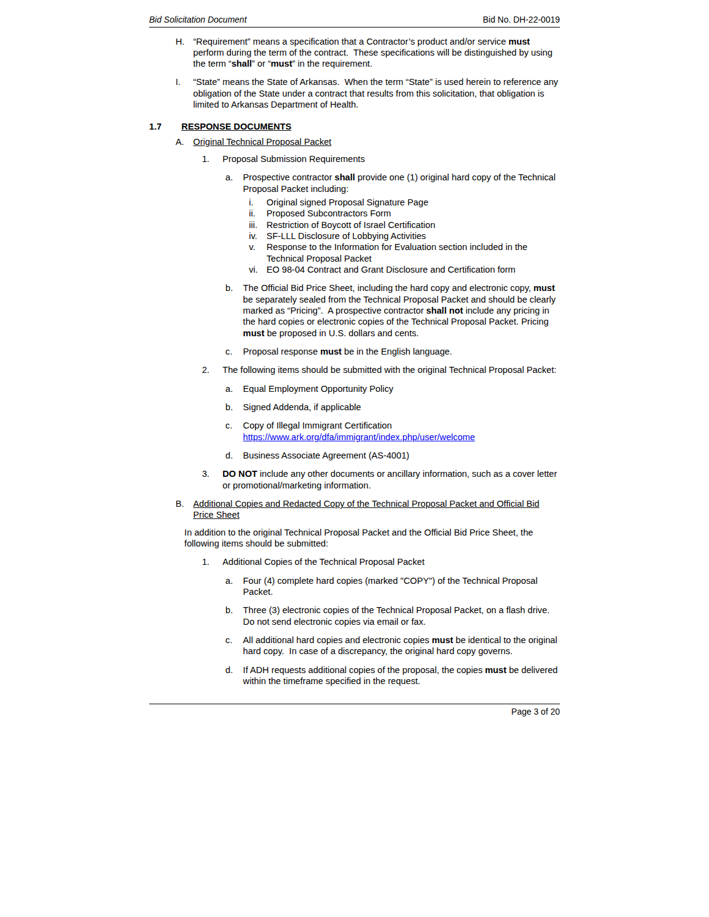Bid Solicitation Document
Bid No. DH-22-0019
H.
“Requirement” means a specification that a Contractor’s product and/or service must perform during the term of the contract. These specifications will be distinguished by using the term “shall” or “must” in the requirement.
I.
“State” means the State of Arkansas. When the term “State” is used herein to reference any obligation of the State under a contract that results from this solicitation, that obligation is limited to Arkansas Department of Health.
1.7
RESPONSE DOCUMENTS
A.
Original Technical Proposal Packet
1.
Proposal Submission Requirements
a.
Prospective contractor shall provide one (1) original hard copy of the Technical Proposal Packet including:
i.
Original signed Proposal Signature Page
ii.
Proposed Subcontractors Form
iii.
Restriction of Boycott of Israel Certification
iv.
SF-LLL Disclosure of Lobbying Activities
v.
Response to the Information for Evaluation section included in the Technical Proposal Packet
vi.
EO 98-04 Contract and Grant Disclosure and Certification form
b.
The Official Bid Price Sheet, including the hard copy and electronic copy, must be separately sealed from the Technical Proposal Packet and should be clearly marked as “Pricing”. A prospective contractor shall not include any pricing in the hard copies or electronic copies of the Technical Proposal Packet. Pricing must be proposed in U.S. dollars and cents.
c.
Proposal response must be in the English language.
2.
The following items should be submitted with the original Technical Proposal Packet:
a.
Equal Employment Opportunity Policy
b.
Signed Addenda, if applicable
c.
Copy of Illegal Immigrant Certification https://www.ark.org/dfa/immigrant/index.php/user/welcome
d.
Business Associate Agreement (AS-4001)
3.
DO NOT include any other documents or ancillary information, such as a cover letter or promotional/marketing information.
B.
Additional Copies and Redacted Copy of the Technical Proposal Packet and Official Bid Price Sheet
In addition to the original Technical Proposal Packet and the Official Bid Price Sheet, the following items should be submitted:
1.
Additional Copies of the Technical Proposal Packet
a.
Four (4) complete hard copies (marked "COPY") of the Technical Proposal Packet.
b.
Three (3) electronic copies of the Technical Proposal Packet, on a flash drive. Do not send electronic copies via email or fax.
c.
All additional hard copies and electronic copies must be identical to the original hard copy. In case of a discrepancy, the original hard copy governs.
d.
If ADH requests additional copies of the proposal, the copies must be delivered within the timeframe specified in the request.
Page 3 of 20